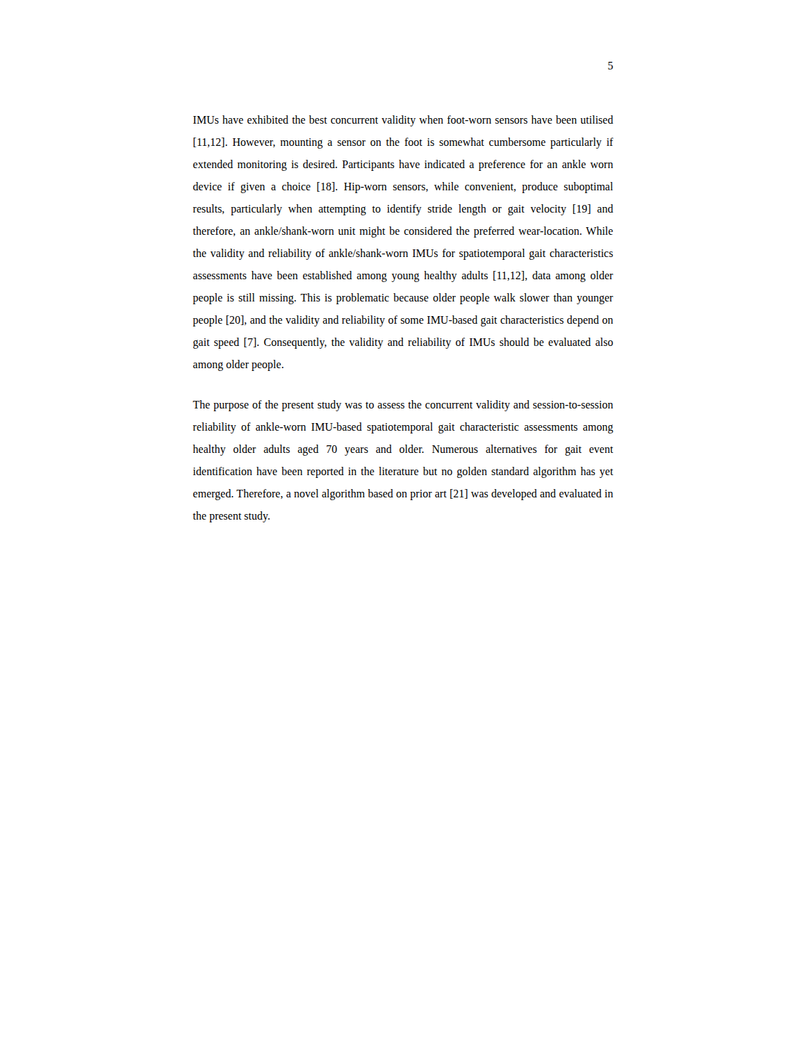5
IMUs have exhibited the best concurrent validity when foot-worn sensors have been utilised [11,12]. However, mounting a sensor on the foot is somewhat cumbersome particularly if extended monitoring is desired. Participants have indicated a preference for an ankle worn device if given a choice [18]. Hip-worn sensors, while convenient, produce suboptimal results, particularly when attempting to identify stride length or gait velocity [19] and therefore, an ankle/shank-worn unit might be considered the preferred wear-location. While the validity and reliability of ankle/shank-worn IMUs for spatiotemporal gait characteristics assessments have been established among young healthy adults [11,12], data among older people is still missing. This is problematic because older people walk slower than younger people [20], and the validity and reliability of some IMU-based gait characteristics depend on gait speed [7]. Consequently, the validity and reliability of IMUs should be evaluated also among older people.
The purpose of the present study was to assess the concurrent validity and session-to-session reliability of ankle-worn IMU-based spatiotemporal gait characteristic assessments among healthy older adults aged 70 years and older. Numerous alternatives for gait event identification have been reported in the literature but no golden standard algorithm has yet emerged. Therefore, a novel algorithm based on prior art [21] was developed and evaluated in the present study.